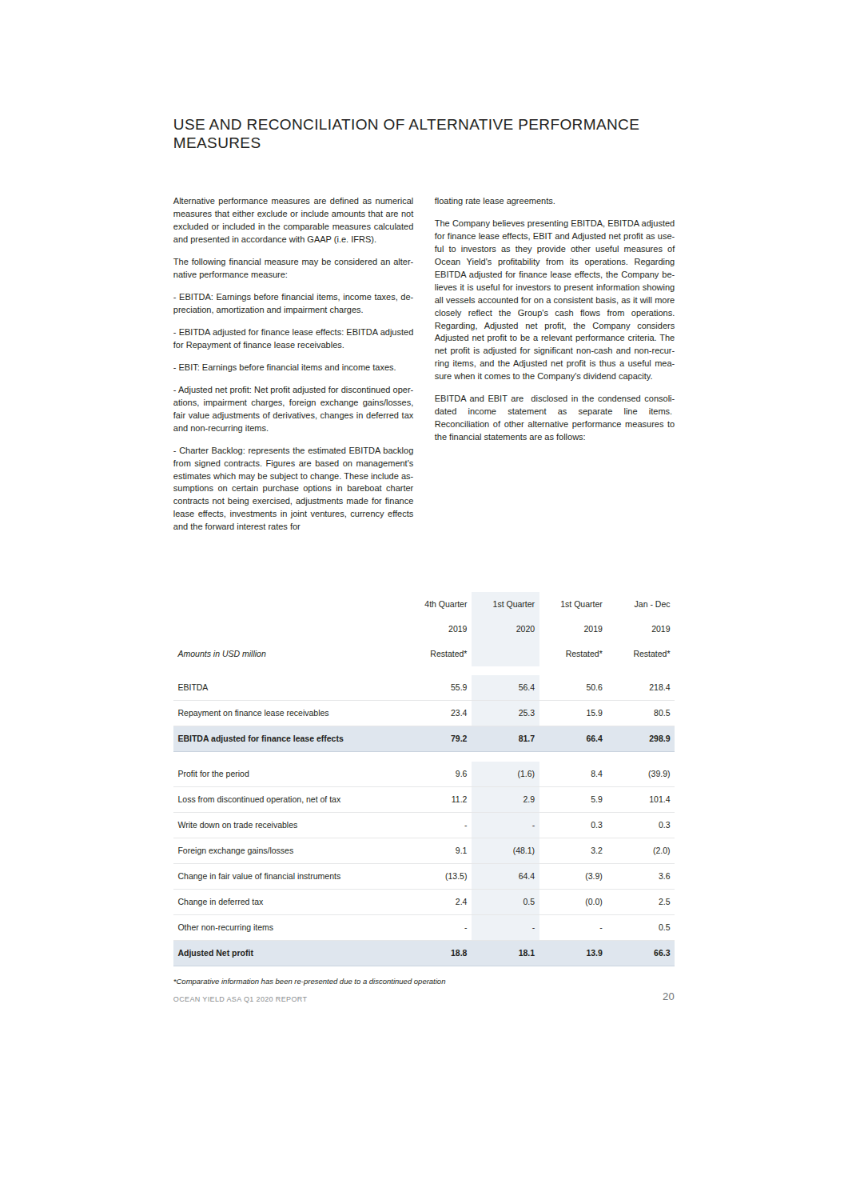Use and reconciliation of alternative performance measures
Alternative performance measures are defined as numerical measures that either exclude or include amounts that are not excluded or included in the comparable measures calculated and presented in accordance with GAAP (i.e. IFRS).
The following financial measure may be considered an alternative performance measure:
- EBITDA: Earnings before financial items, income taxes, depreciation, amortization and impairment charges.
- EBITDA adjusted for finance lease effects: EBITDA adjusted for Repayment of finance lease receivables.
- EBIT: Earnings before financial items and income taxes.
- Adjusted net profit: Net profit adjusted for discontinued operations, impairment charges, foreign exchange gains/losses, fair value adjustments of derivatives, changes in deferred tax and non-recurring items.
- Charter Backlog: represents the estimated EBITDA backlog from signed contracts. Figures are based on management's estimates which may be subject to change. These include assumptions on certain purchase options in bareboat charter contracts not being exercised, adjustments made for finance lease effects, investments in joint ventures, currency effects and the forward interest rates for
floating rate lease agreements.
The Company believes presenting EBITDA, EBITDA adjusted for finance lease effects, EBIT and Adjusted net profit as useful to investors as they provide other useful measures of Ocean Yield's profitability from its operations. Regarding EBITDA adjusted for finance lease effects, the Company believes it is useful for investors to present information showing all vessels accounted for on a consistent basis, as it will more closely reflect the Group's cash flows from operations. Regarding, Adjusted net profit, the Company considers Adjusted net profit to be a relevant performance criteria. The net profit is adjusted for significant non-cash and non-recurring items, and the Adjusted net profit is thus a useful measure when it comes to the Company's dividend capacity.
EBITDA and EBIT are disclosed in the condensed consolidated income statement as separate line items. Reconciliation of other alternative performance measures to the financial statements are as follows:
| | 4th Quarter | 1st Quarter | 1st Quarter | Jan - Dec |
| --- | --- | --- | --- | --- |
| | 2019 | 2020 | 2019 | 2019 |
| Amounts in USD million | Restated* | | Restated* | Restated* |
| EBITDA | 55.9 | 56.4 | 50.6 | 218.4 |
| Repayment on finance lease receivables | 23.4 | 25.3 | 15.9 | 80.5 |
| EBITDA adjusted for finance lease effects | 79.2 | 81.7 | 66.4 | 298.9 |
| Profit for the period | 9.6 | (1.6) | 8.4 | (39.9) |
| Loss from discontinued operation, net of tax | 11.2 | 2.9 | 5.9 | 101.4 |
| Write down on trade receivables | - | - | 0.3 | 0.3 |
| Foreign exchange gains/losses | 9.1 | (48.1) | 3.2 | (2.0) |
| Change in fair value of financial instruments | (13.5) | 64.4 | (3.9) | 3.6 |
| Change in deferred tax | 2.4 | 0.5 | (0.0) | 2.5 |
| Other non-recurring items | - | - | - | 0.5 |
| Adjusted Net profit | 18.8 | 18.1 | 13.9 | 66.3 |
*Comparative information has been re-presented due to a discontinued operation
OCEAN YIELD ASA Q1 2020 REPORT
20